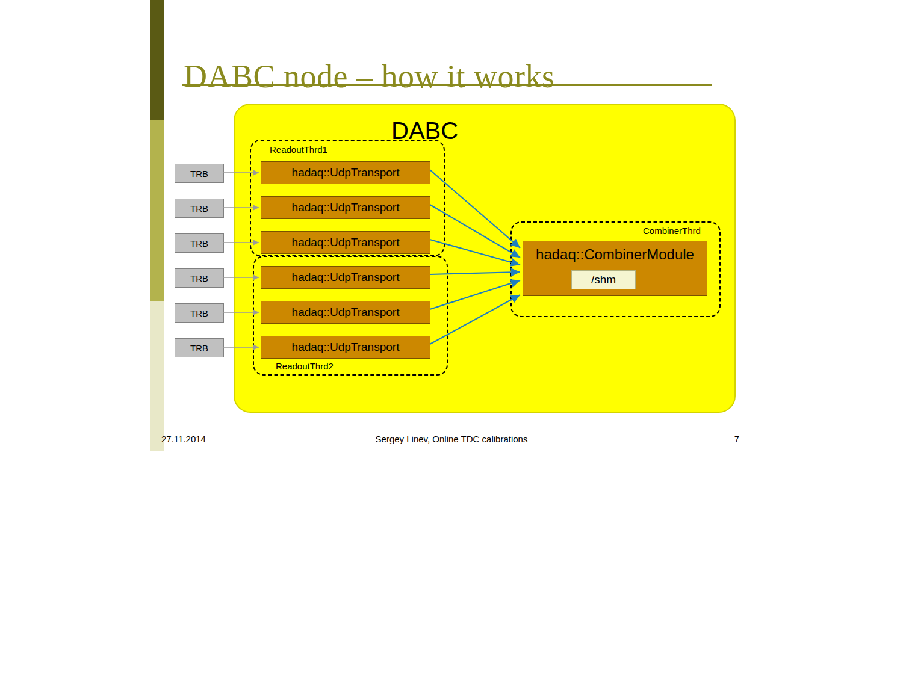DABC node – how it works
DABC
ReadoutThrd1
ReadoutThrd2
CombinerThrd
TRB
TRB
TRB
TRB
TRB
TRB
hadaq::UdpTransport
hadaq::UdpTransport
hadaq::UdpTransport
hadaq::UdpTransport
hadaq::UdpTransport
hadaq::UdpTransport
hadaq::CombinerModule
/shm
27.11.2014
Sergey Linev, Online TDC calibrations
7